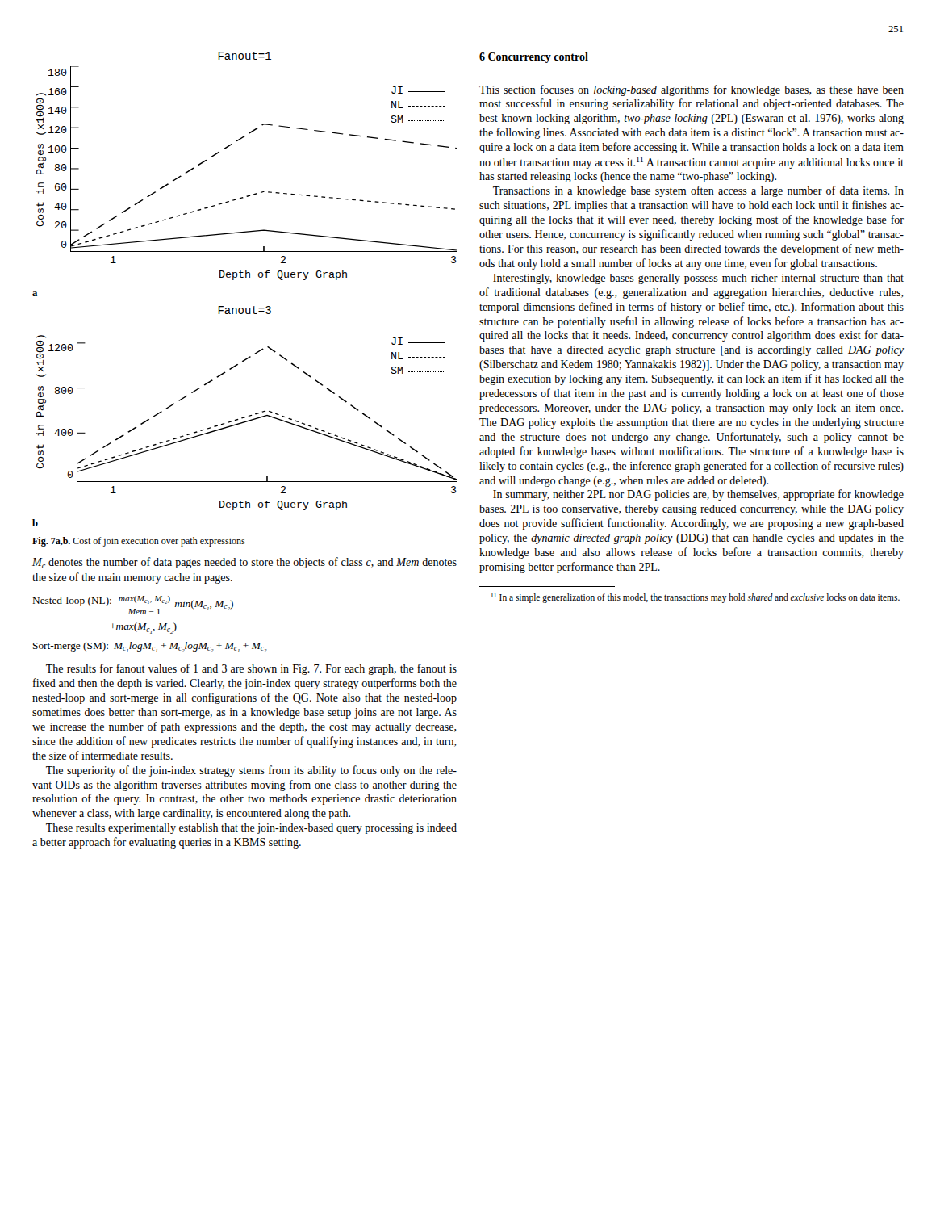251
Fanout=1
Cost in Pages (x1000)
180 160 140 120 100 80 60 40 20 0
JI
NL
SM
123
Depth of Query Graph
a
Fanout=3
Cost in Pages (x1000)
1200 800 400 0
JI
NL
SM
123
Depth of Query Graph
b
Fig. 7a,b. Cost of join execution over path expressions
Mc denotes the number of data pages needed to store the objects of class c, and Mem denotes the size of the main memory cache in pages.
Nested-loop (NL): max(Mc1, Mc2) Mem − 1 min(Mc1, Mc2)
+max(Mc1, Mc2)
Sort-merge (SM): Mc1 log Mc1 + Mc2 log Mc2 + Mc1 + Mc2
The results for fanout values of 1 and 3 are shown in Fig. 7. For each graph, the fanout is fixed and then the depth is varied. Clearly, the join-index query strategy outperforms both the nested-loop and sort-merge in all configurations of the QG. Note also that the nested-loop sometimes does better than sort-merge, as in a knowledge base setup joins are not large. As we increase the number of path expressions and the depth, the cost may actually decrease, since the addition of new predicates restricts the number of qualifying instances and, in turn, the size of intermediate results.
The superiority of the join-index strategy stems from its ability to focus only on the relevant OIDs as the algorithm traverses attributes moving from one class to another during the resolution of the query. In contrast, the other two methods experience drastic deterioration whenever a class, with large cardinality, is encountered along the path.
These results experimentally establish that the join-index-based query processing is indeed a better approach for evaluating queries in a KBMS setting.
6 Concurrency control
This section focuses on locking-based algorithms for knowledge bases, as these have been most successful in ensuring serializability for relational and object-oriented databases. The best known locking algorithm, two-phase locking (2PL) (Eswaran et al. 1976), works along the following lines. Associated with each data item is a distinct “lock”. A transaction must acquire a lock on a data item before accessing it. While a transaction holds a lock on a data item no other transaction may access it.11 A transaction cannot acquire any additional locks once it has started releasing locks (hence the name “two-phase” locking).
Transactions in a knowledge base system often access a large number of data items. In such situations, 2PL implies that a transaction will have to hold each lock until it finishes acquiring all the locks that it will ever need, thereby locking most of the knowledge base for other users. Hence, concurrency is significantly reduced when running such “global” transactions. For this reason, our research has been directed towards the development of new methods that only hold a small number of locks at any one time, even for global transactions.
Interestingly, knowledge bases generally possess much richer internal structure than that of traditional databases (e.g., generalization and aggregation hierarchies, deductive rules, temporal dimensions defined in terms of history or belief time, etc.). Information about this structure can be potentially useful in allowing release of locks before a transaction has acquired all the locks that it needs. Indeed, concurrency control algorithm does exist for databases that have a directed acyclic graph structure [and is accordingly called DAG policy (Silberschatz and Kedem 1980; Yannakakis 1982)]. Under the DAG policy, a transaction may begin execution by locking any item. Subsequently, it can lock an item if it has locked all the predecessors of that item in the past and is currently holding a lock on at least one of those predecessors. Moreover, under the DAG policy, a transaction may only lock an item once. The DAG policy exploits the assumption that there are no cycles in the underlying structure and the structure does not undergo any change. Unfortunately, such a policy cannot be adopted for knowledge bases without modifications. The structure of a knowledge base is likely to contain cycles (e.g., the inference graph generated for a collection of recursive rules) and will undergo change (e.g., when rules are added or deleted).
In summary, neither 2PL nor DAG policies are, by themselves, appropriate for knowledge bases. 2PL is too conservative, thereby causing reduced concurrency, while the DAG policy does not provide sufficient functionality. Accordingly, we are proposing a new graph-based policy, the dynamic directed graph policy (DDG) that can handle cycles and updates in the knowledge base and also allows release of locks before a transaction commits, thereby promising better performance than 2PL.
11 In a simple generalization of this model, the transactions may hold shared and exclusive locks on data items.